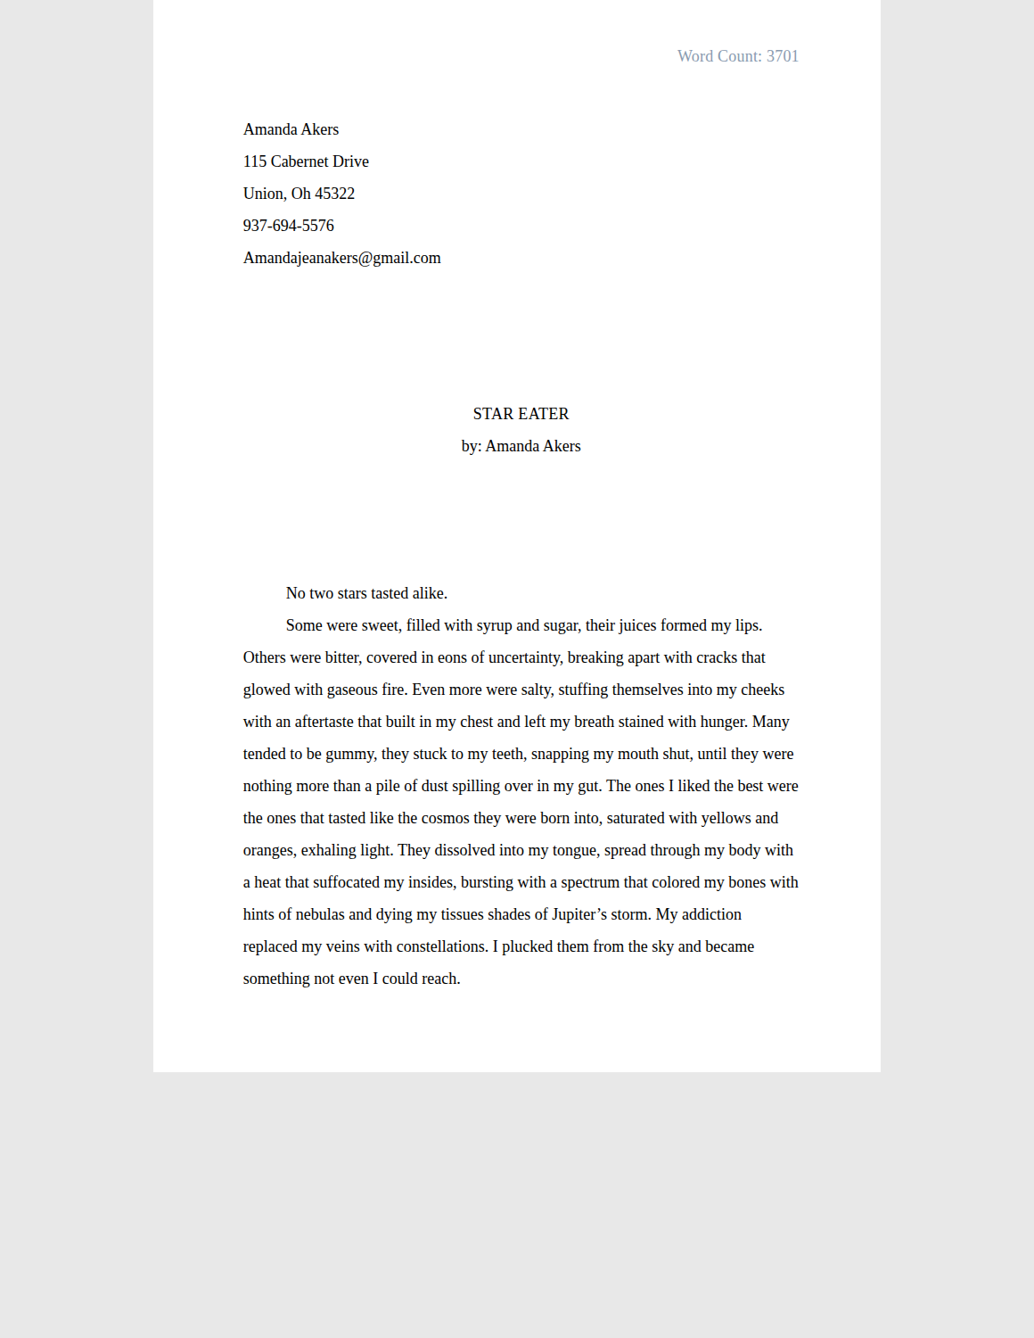Word Count: 3701
Amanda Akers 115 Cabernet Drive Union, Oh 45322 937-694-5576 Amandajeanakers@gmail.com
Star Eater
by: Amanda Akers
No two stars tasted alike.
Some were sweet, filled with syrup and sugar, their juices formed my lips. Others were bitter, covered in eons of uncertainty, breaking apart with cracks that glowed with gaseous fire. Even more were salty, stuffing themselves into my cheeks with an aftertaste that built in my chest and left my breath stained with hunger. Many tended to be gummy, they stuck to my teeth, snapping my mouth shut, until they were nothing more than a pile of dust spilling over in my gut. The ones I liked the best were the ones that tasted like the cosmos they were born into, saturated with yellows and oranges, exhaling light. They dissolved into my tongue, spread through my body with a heat that suffocated my insides, bursting with a spectrum that colored my bones with hints of nebulas and dying my tissues shades of Jupiter’s storm. My addiction replaced my veins with constellations. I plucked them from the sky and became something not even I could reach.